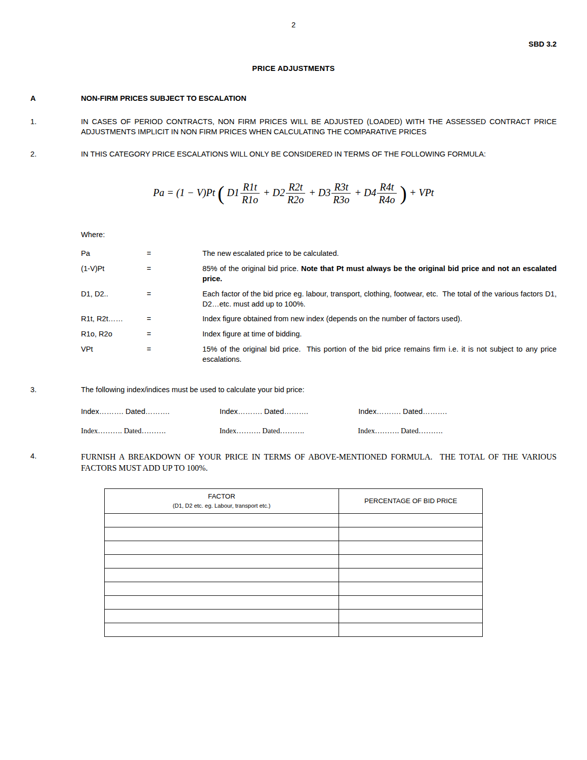2
SBD 3.2
PRICE ADJUSTMENTS
A
NON-FIRM PRICES SUBJECT TO ESCALATION
1.
IN CASES OF PERIOD CONTRACTS, NON FIRM PRICES WILL BE ADJUSTED (LOADED) WITH THE ASSESSED CONTRACT PRICE ADJUSTMENTS IMPLICIT IN NON FIRM PRICES WHEN CALCULATING THE COMPARATIVE PRICES
2.
IN THIS CATEGORY PRICE ESCALATIONS WILL ONLY BE CONSIDERED IN TERMS OF THE FOLLOWING FORMULA:
Pa = (1 − V)Pt ( D1R1t R1o + D2R2t R2o + D3R3t R3o + D4R4t R4o ) + VPt
Where:
| Pa | = | The new escalated price to be calculated. |
| (1-V)Pt | = | 85% of the original bid price. Note that Pt must always be the original bid price and not an escalated price. |
| D1, D2.. | = | Each factor of the bid price eg. labour, transport, clothing, footwear, etc. The total of the various factors D1, D2…etc. must add up to 100%. |
| R1t, R2t…… | = | Index figure obtained from new index (depends on the number of factors used). |
| R1o, R2o | = | Index figure at time of bidding. |
| VPt | = | 15% of the original bid price. This portion of the bid price remains firm i.e. it is not subject to any price escalations. |
3.
The following index/indices must be used to calculate your bid price:
Index………. Dated………. Index………. Dated………. Index………. Dated……….
Index………. Dated………. Index………. Dated………. Index………. Dated……….
4.
FURNISH A BREAKDOWN OF YOUR PRICE IN TERMS OF ABOVE-MENTIONED FORMULA. THE TOTAL OF THE VARIOUS FACTORS MUST ADD UP TO 100%.
| FACTOR (D1, D2 etc. eg. Labour, transport etc.) | PERCENTAGE OF BID PRICE |
| --- | --- |